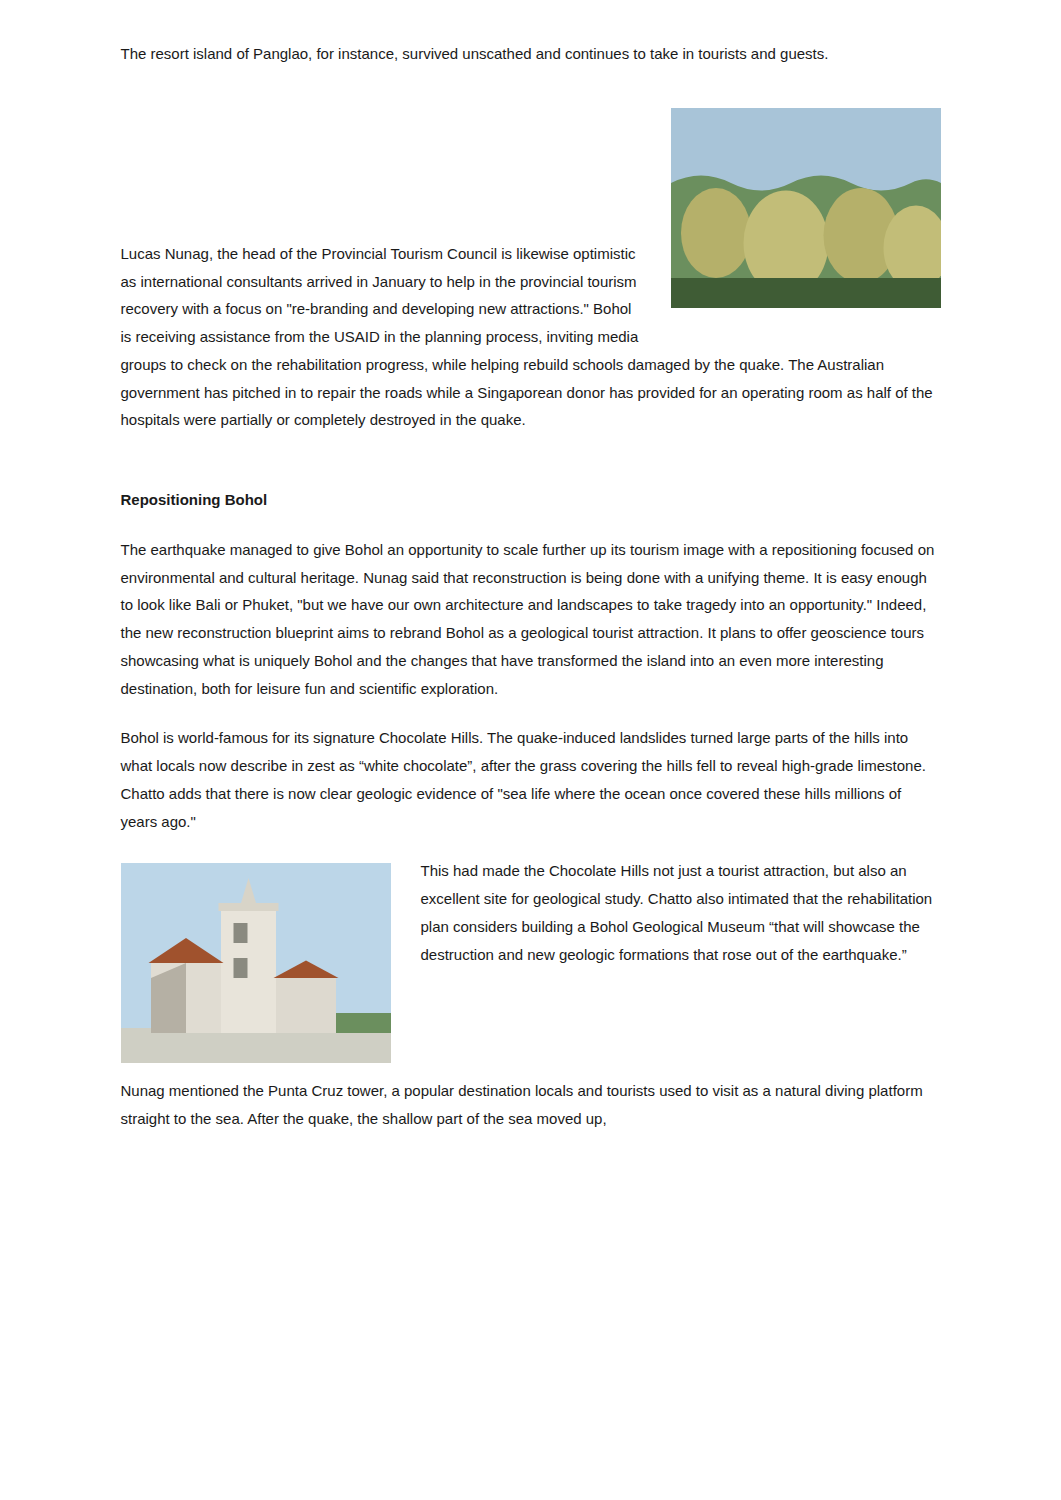The resort island of Panglao, for instance, survived unscathed and continues to take in tourists and guests.
Lucas Nunag, the head of the Provincial Tourism Council is likewise optimistic as international consultants arrived in January to help in the provincial tourism recovery with a focus on "re-branding and developing new attractions." Bohol is receiving assistance from the USAID in the planning process, inviting media groups to check on the rehabilitation progress, while helping rebuild schools damaged by the quake. The Australian government has pitched in to repair the roads while a Singaporean donor has provided for an operating room as half of the hospitals were partially or completely destroyed in the quake.
Repositioning Bohol
The earthquake managed to give Bohol an opportunity to scale further up its tourism image with a repositioning focused on environmental and cultural heritage. Nunag said that reconstruction is being done with a unifying theme. It is easy enough to look like Bali or Phuket, "but we have our own architecture and landscapes to take tragedy into an opportunity." Indeed, the new reconstruction blueprint aims to rebrand Bohol as a geological tourist attraction. It plans to offer geoscience tours showcasing what is uniquely Bohol and the changes that have transformed the island into an even more interesting destination, both for leisure fun and scientific exploration.
Bohol is world-famous for its signature Chocolate Hills. The quake-induced landslides turned large parts of the hills into what locals now describe in zest as “white chocolate”, after the grass covering the hills fell to reveal high-grade limestone. Chatto adds that there is now clear geologic evidence of "sea life where the ocean once covered these hills millions of years ago."
This had made the Chocolate Hills not just a tourist attraction, but also an excellent site for geological study. Chatto also intimated that the rehabilitation plan considers building a Bohol Geological Museum “that will showcase the destruction and new geologic formations that rose out of the earthquake.”
Nunag mentioned the Punta Cruz tower, a popular destination locals and tourists used to visit as a natural diving platform straight to the sea. After the quake, the shallow part of the sea moved up,